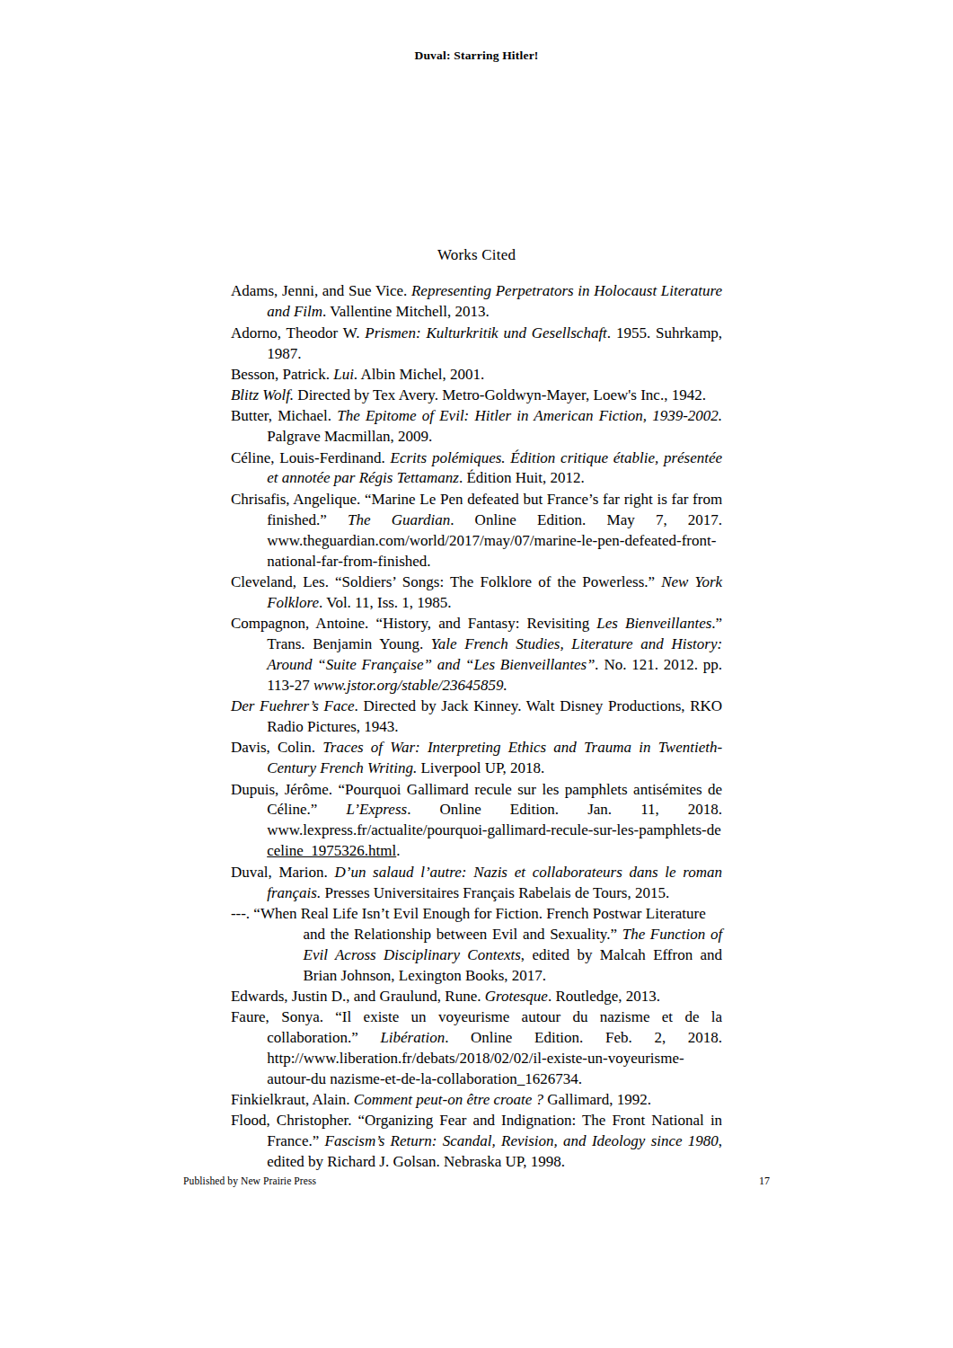Duval: Starring Hitler!
Works Cited
Adams, Jenni, and Sue Vice. Representing Perpetrators in Holocaust Literature and Film. Vallentine Mitchell, 2013.
Adorno, Theodor W. Prismen: Kulturkritik und Gesellschaft. 1955. Suhrkamp, 1987.
Besson, Patrick. Lui. Albin Michel, 2001.
Blitz Wolf. Directed by Tex Avery. Metro-Goldwyn-Mayer, Loew's Inc., 1942.
Butter, Michael. The Epitome of Evil: Hitler in American Fiction, 1939-2002. Palgrave Macmillan, 2009.
Céline, Louis-Ferdinand. Ecrits polémiques. Édition critique établie, présentée et annotée par Régis Tettamanz. Édition Huit, 2012.
Chrisafis, Angelique. “Marine Le Pen defeated but France’s far right is far from finished.” The Guardian. Online Edition. May 7, 2017. www.theguardian.com/world/2017/may/07/marine-le-pen-defeated-front-national-far-from-finished.
Cleveland, Les. “Soldiers’ Songs: The Folklore of the Powerless.” New York Folklore. Vol. 11, Iss. 1, 1985.
Compagnon, Antoine. “History, and Fantasy: Revisiting Les Bienveillantes.” Trans. Benjamin Young. Yale French Studies, Literature and History: Around “Suite Française” and “Les Bienveillantes”. No. 121. 2012. pp. 113-27 www.jstor.org/stable/23645859.
Der Fuehrer’s Face. Directed by Jack Kinney. Walt Disney Productions, RKO Radio Pictures, 1943.
Davis, Colin. Traces of War: Interpreting Ethics and Trauma in Twentieth-Century French Writing. Liverpool UP, 2018.
Dupuis, Jérôme. “Pourquoi Gallimard recule sur les pamphlets antisémites de Céline.” L’Express. Online Edition. Jan. 11, 2018. www.lexpress.fr/actualite/pourquoi-gallimard-recule-sur-les-pamphlets-de celine_1975326.html.
Duval, Marion. D’un salaud l’autre: Nazis et collaborateurs dans le roman français. Presses Universitaires Français Rabelais de Tours, 2015.
---. “When Real Life Isn’t Evil Enough for Fiction. French Postwar Literatureand the Relationship between Evil and Sexuality.” The Function of Evil Across Disciplinary Contexts, edited by Malcah Effron and Brian Johnson, Lexington Books, 2017.
Edwards, Justin D., and Graulund, Rune. Grotesque. Routledge, 2013.
Faure, Sonya. “Il existe un voyeurisme autour du nazisme et de la collaboration.” Libération. Online Edition. Feb. 2, 2018. http://www.liberation.fr/debats/2018/02/02/il-existe-un-voyeurisme-autour-du nazisme-et-de-la-collaboration_1626734.
Finkielkraut, Alain. Comment peut-on être croate ? Gallimard, 1992.
Flood, Christopher. “Organizing Fear and Indignation: The Front National in France.” Fascism’s Return: Scandal, Revision, and Ideology since 1980, edited by Richard J. Golsan. Nebraska UP, 1998.
Published by New Prairie Press
17